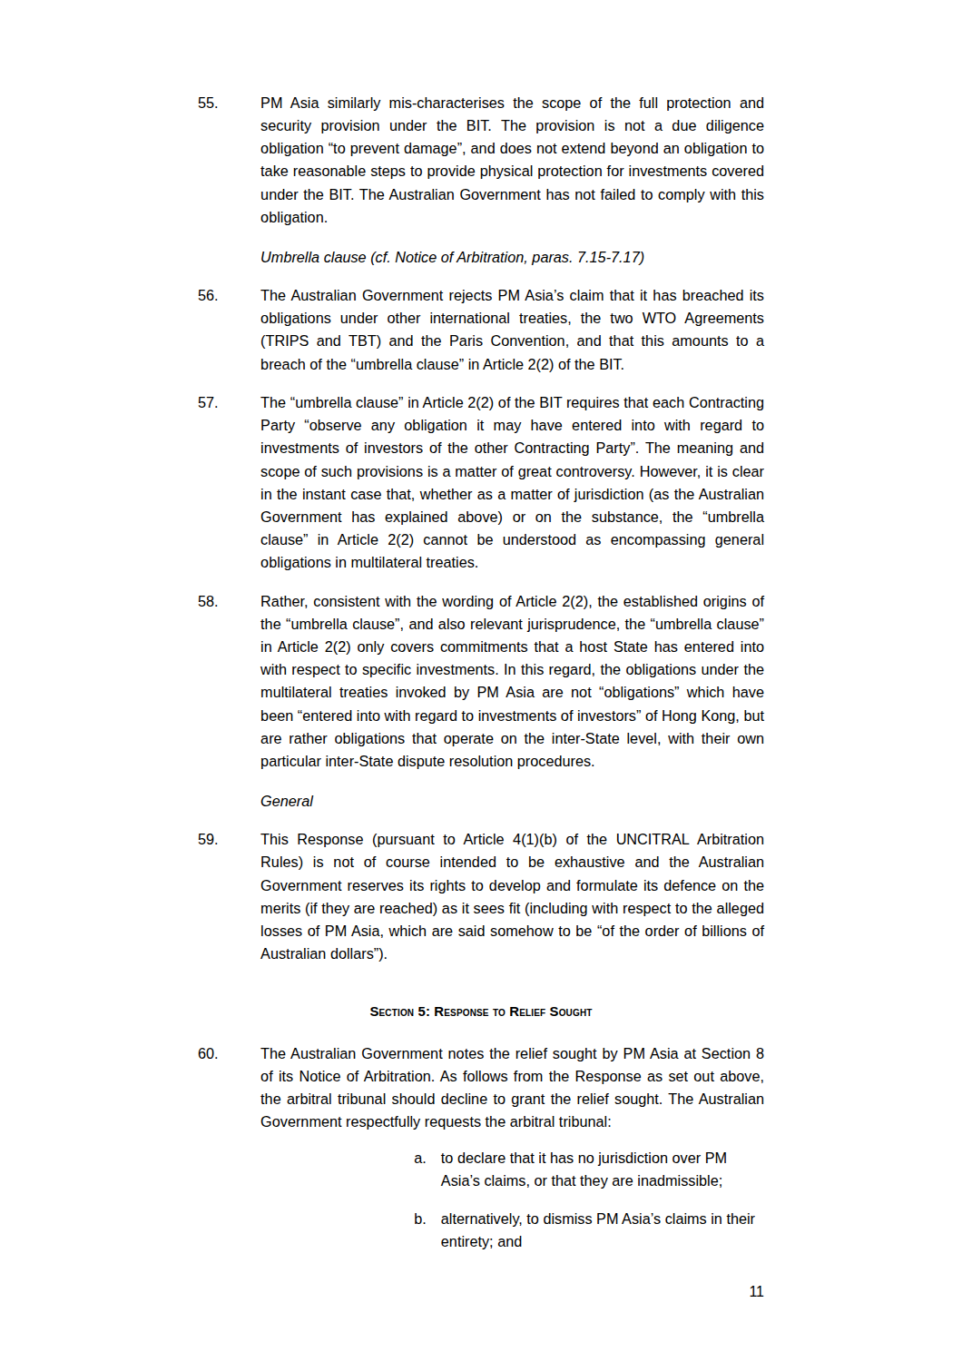55. PM Asia similarly mis-characterises the scope of the full protection and security provision under the BIT. The provision is not a due diligence obligation “to prevent damage”, and does not extend beyond an obligation to take reasonable steps to provide physical protection for investments covered under the BIT. The Australian Government has not failed to comply with this obligation.
Umbrella clause (cf. Notice of Arbitration, paras. 7.15-7.17)
56. The Australian Government rejects PM Asia’s claim that it has breached its obligations under other international treaties, the two WTO Agreements (TRIPS and TBT) and the Paris Convention, and that this amounts to a breach of the “umbrella clause” in Article 2(2) of the BIT.
57. The “umbrella clause” in Article 2(2) of the BIT requires that each Contracting Party “observe any obligation it may have entered into with regard to investments of investors of the other Contracting Party”. The meaning and scope of such provisions is a matter of great controversy. However, it is clear in the instant case that, whether as a matter of jurisdiction (as the Australian Government has explained above) or on the substance, the “umbrella clause” in Article 2(2) cannot be understood as encompassing general obligations in multilateral treaties.
58. Rather, consistent with the wording of Article 2(2), the established origins of the “umbrella clause”, and also relevant jurisprudence, the “umbrella clause” in Article 2(2) only covers commitments that a host State has entered into with respect to specific investments. In this regard, the obligations under the multilateral treaties invoked by PM Asia are not “obligations” which have been “entered into with regard to investments of investors” of Hong Kong, but are rather obligations that operate on the inter-State level, with their own particular inter-State dispute resolution procedures.
General
59. This Response (pursuant to Article 4(1)(b) of the UNCITRAL Arbitration Rules) is not of course intended to be exhaustive and the Australian Government reserves its rights to develop and formulate its defence on the merits (if they are reached) as it sees fit (including with respect to the alleged losses of PM Asia, which are said somehow to be “of the order of billions of Australian dollars”).
Section 5: Response to Relief Sought
60. The Australian Government notes the relief sought by PM Asia at Section 8 of its Notice of Arbitration. As follows from the Response as set out above, the arbitral tribunal should decline to grant the relief sought. The Australian Government respectfully requests the arbitral tribunal:
to declare that it has no jurisdiction over PM Asia’s claims, or that they are inadmissible;
alternatively, to dismiss PM Asia’s claims in their entirety; and
11